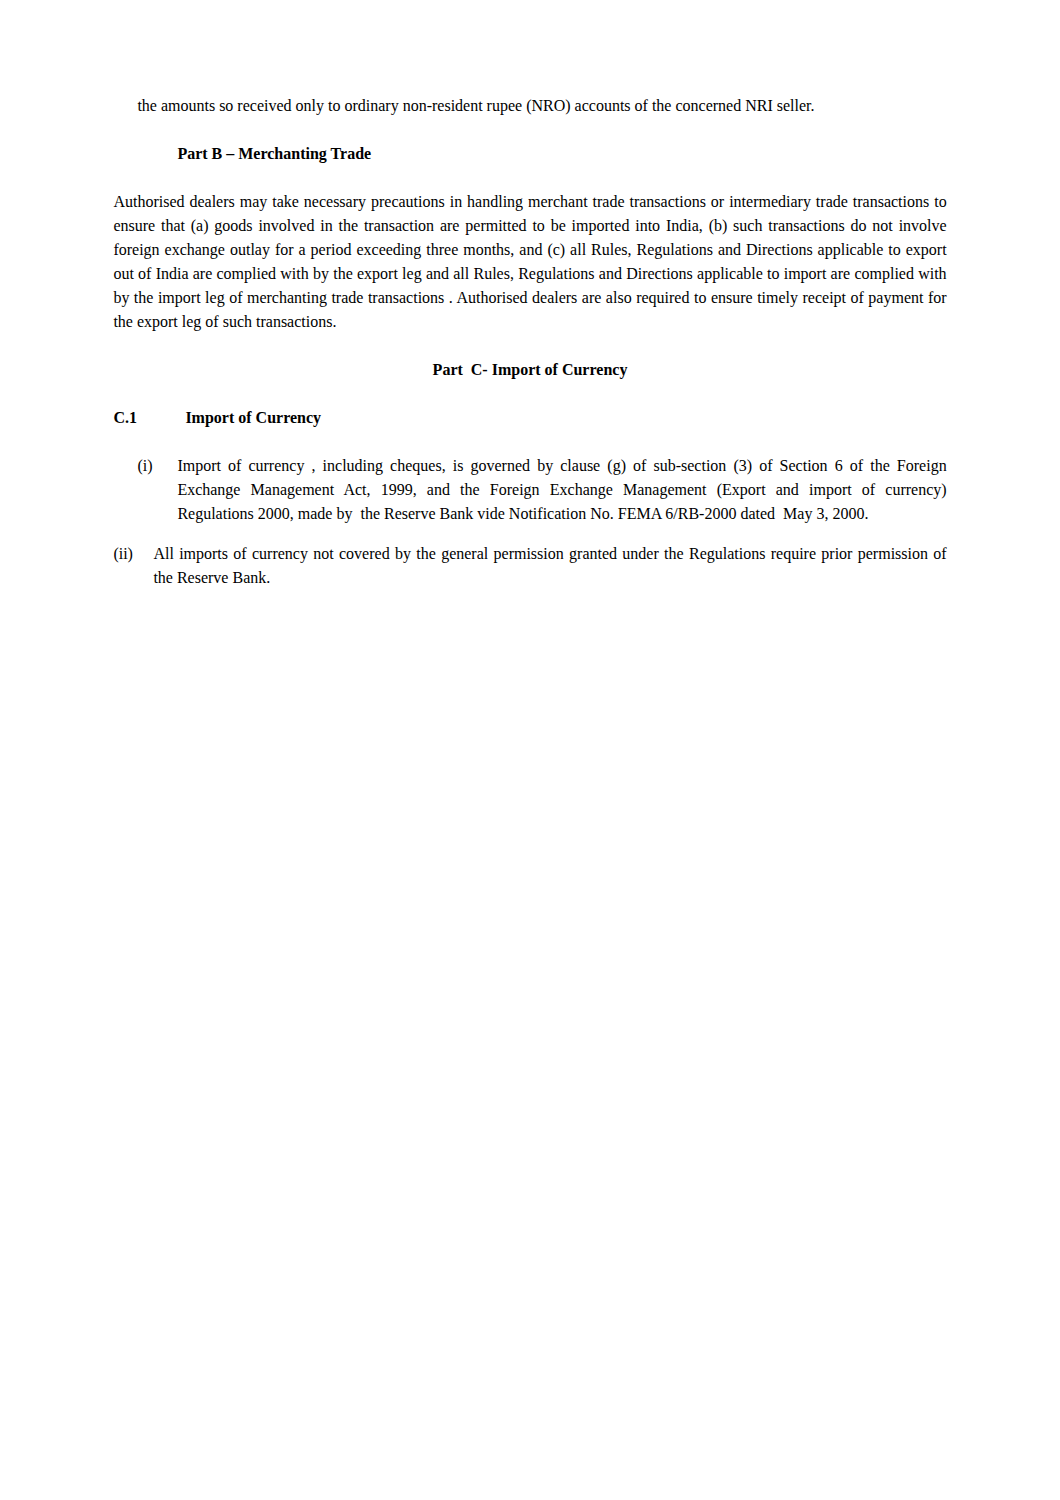the amounts so received only to ordinary non-resident rupee (NRO) accounts of the concerned NRI seller.
Part B – Merchanting Trade
Authorised dealers may take necessary precautions in handling merchant trade transactions or intermediary trade transactions to ensure that (a) goods involved in the transaction are permitted to be imported into India, (b) such transactions do not involve foreign exchange outlay for a period exceeding three months, and (c) all Rules, Regulations and Directions applicable to export out of India are complied with by the export leg and all Rules, Regulations and Directions applicable to import are complied with by the import leg of merchanting trade transactions . Authorised dealers are also required to ensure timely receipt of payment for the export leg of such transactions.
Part C- Import of Currency
C.1 Import of Currency
(i) Import of currency , including cheques, is governed by clause (g) of sub-section (3) of Section 6 of the Foreign Exchange Management Act, 1999, and the Foreign Exchange Management (Export and import of currency) Regulations 2000, made by the Reserve Bank vide Notification No. FEMA 6/RB-2000 dated May 3, 2000.
(ii) All imports of currency not covered by the general permission granted under the Regulations require prior permission of the Reserve Bank.